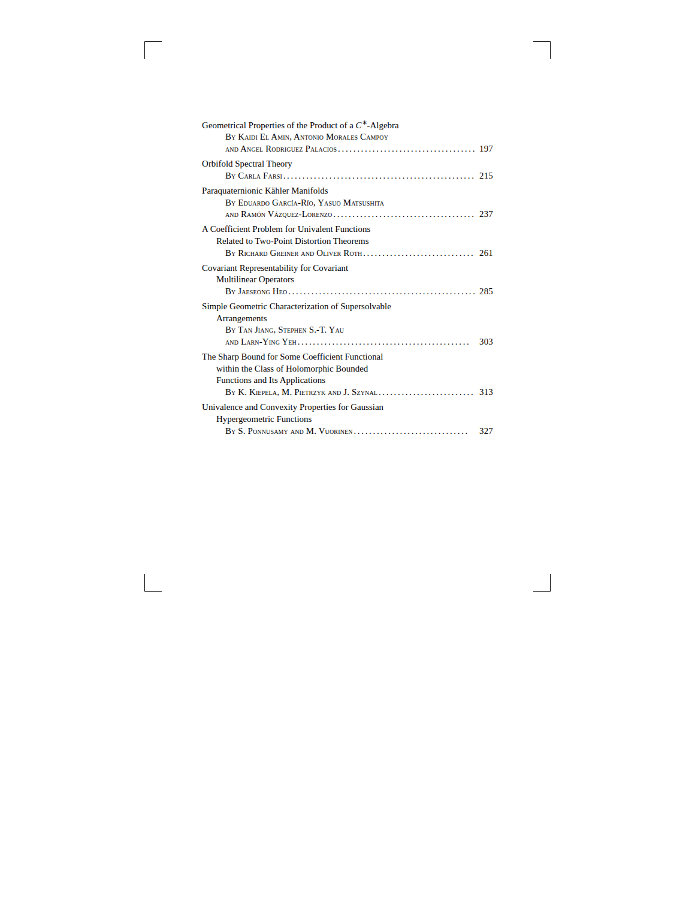Geometrical Properties of the Product of a C∗-Algebra
By Kaidi El Amin, Antonio Morales Campoy
and Angel Rodriguez Palacios ................................................................................................... 197
Orbifold Spectral Theory
By Carla Farsi ................................................................................................... 215
Paraquaternionic Kähler Manifolds
By Eduardo García-Río, Yasuo Matsushita
and Ramón Vázquez-Lorenzo ................................................................................................... 237
A Coefficient Problem for Univalent FunctionsRelated to Two-Point Distortion Theorems
By Richard Greiner and Oliver Roth ................................................................................................... 261
Covariant Representability for CovariantMultilinear Operators
By Jaeseong Heo ................................................................................................... 285
Simple Geometric Characterization of SupersolvableArrangements
By Tan Jiang, Stephen S.-T. Yau
and Larn-Ying Yeh ................................................................................................... 303
The Sharp Bound for Some Coefficient Functionalwithin the Class of Holomorphic Bounded Functions and Its Applications
By K. Kiepela, M. Pietrzyk and J. Szynal ................................................................................................... 313
Univalence and Convexity Properties for GaussianHypergeometric Functions
By S. Ponnusamy and M. Vuorinen ................................................................................................... 327